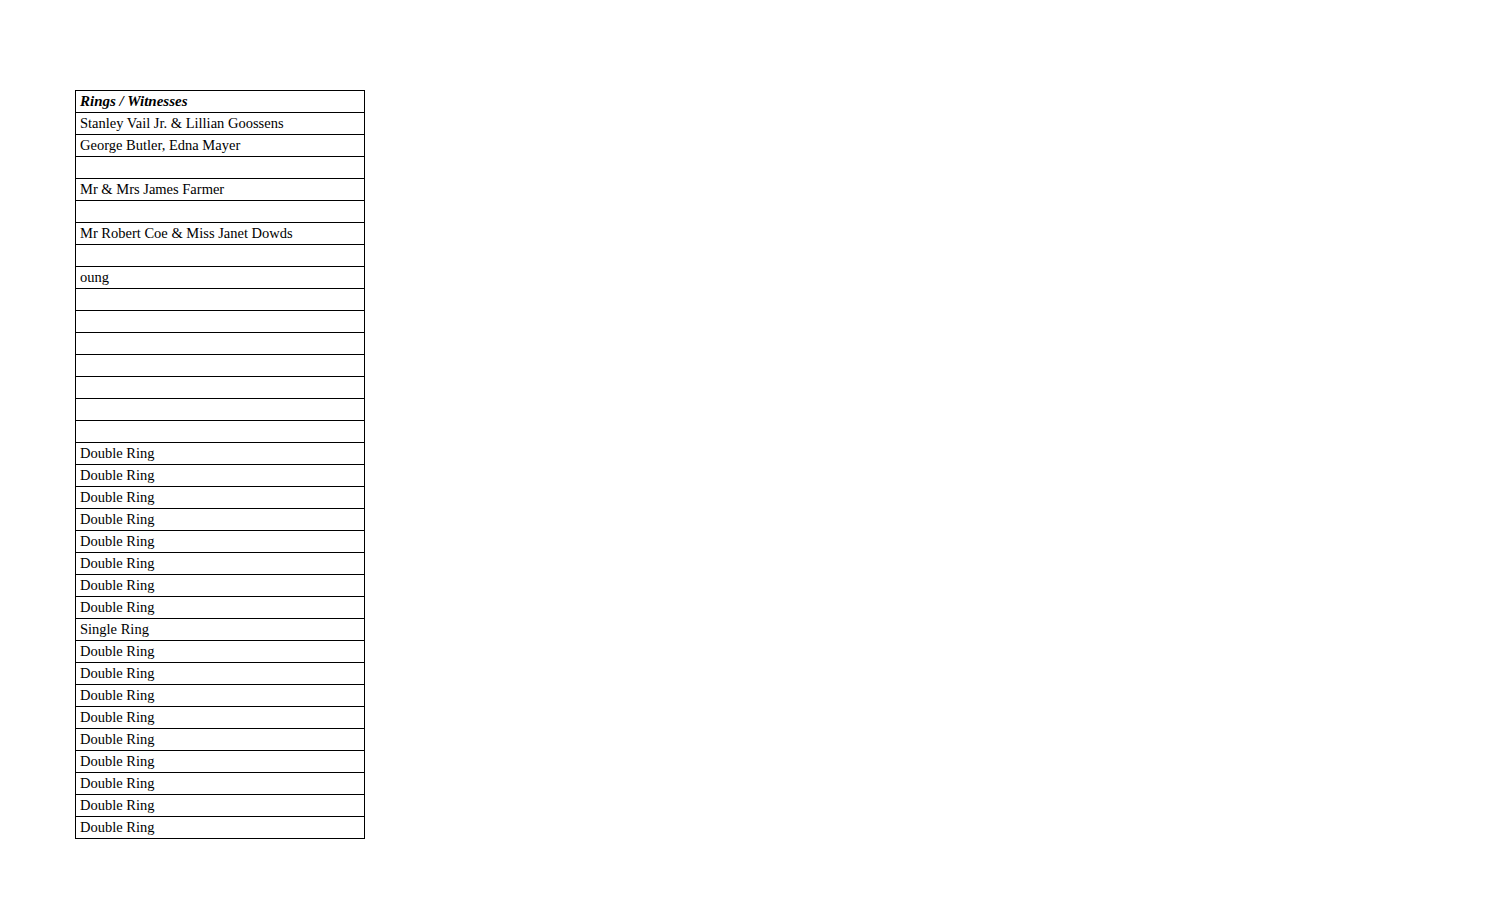| Rings / Witnesses |
| --- |
| Stanley Vail Jr. & Lillian Goossens |
| George Butler, Edna Mayer |
| Mr & Mrs James Farmer |
| Mr Robert Coe & Miss Janet Dowds |
| oung |
| Double Ring |
| Double Ring |
| Double Ring |
| Double Ring |
| Double Ring |
| Double Ring |
| Double Ring |
| Double Ring |
| Single Ring |
| Double Ring |
| Double Ring |
| Double Ring |
| Double Ring |
| Double Ring |
| Double Ring |
| Double Ring |
| Double Ring |
| Double Ring |